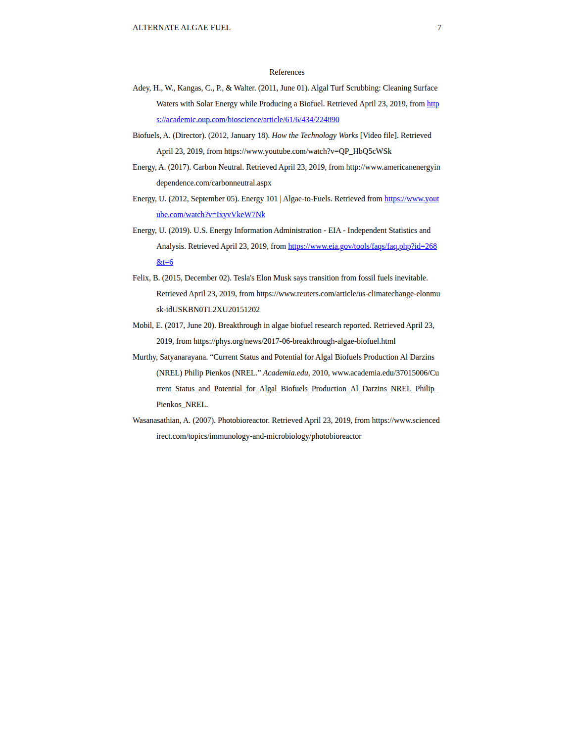ALTERNATE ALGAE FUEL
7
References
Adey, H., W., Kangas, C., P., & Walter. (2011, June 01). Algal Turf Scrubbing: Cleaning Surface Waters with Solar Energy while Producing a Biofuel. Retrieved April 23, 2019, from https://academic.oup.com/bioscience/article/61/6/434/224890
Biofuels, A. (Director). (2012, January 18). How the Technology Works [Video file]. Retrieved April 23, 2019, from https://www.youtube.com/watch?v=QP_HbQ5cWSk
Energy, A. (2017). Carbon Neutral. Retrieved April 23, 2019, from http://www.americanenergyindependence.com/carbonneutral.aspx
Energy, U. (2012, September 05). Energy 101 | Algae-to-Fuels. Retrieved from https://www.youtube.com/watch?v=IxyvVkeW7Nk
Energy, U. (2019). U.S. Energy Information Administration - EIA - Independent Statistics and Analysis. Retrieved April 23, 2019, from https://www.eia.gov/tools/faqs/faq.php?id=268&t=6
Felix, B. (2015, December 02). Tesla's Elon Musk says transition from fossil fuels inevitable. Retrieved April 23, 2019, from https://www.reuters.com/article/us-climatechange-elonmusk-idUSKBN0TL2XU20151202
Mobil, E. (2017, June 20). Breakthrough in algae biofuel research reported. Retrieved April 23, 2019, from https://phys.org/news/2017-06-breakthrough-algae-biofuel.html
Murthy, Satyanarayana. “Current Status and Potential for Algal Biofuels Production Al Darzins (NREL) Philip Pienkos (NREL.” Academia.edu, 2010, www.academia.edu/37015006/Current_Status_and_Potential_for_Algal_Biofuels_Production_Al_Darzins_NREL_Philip_Pienkos_NREL.
Wasanasathian, A. (2007). Photobioreactor. Retrieved April 23, 2019, from https://www.sciencedirect.com/topics/immunology-and-microbiology/photobioreactor